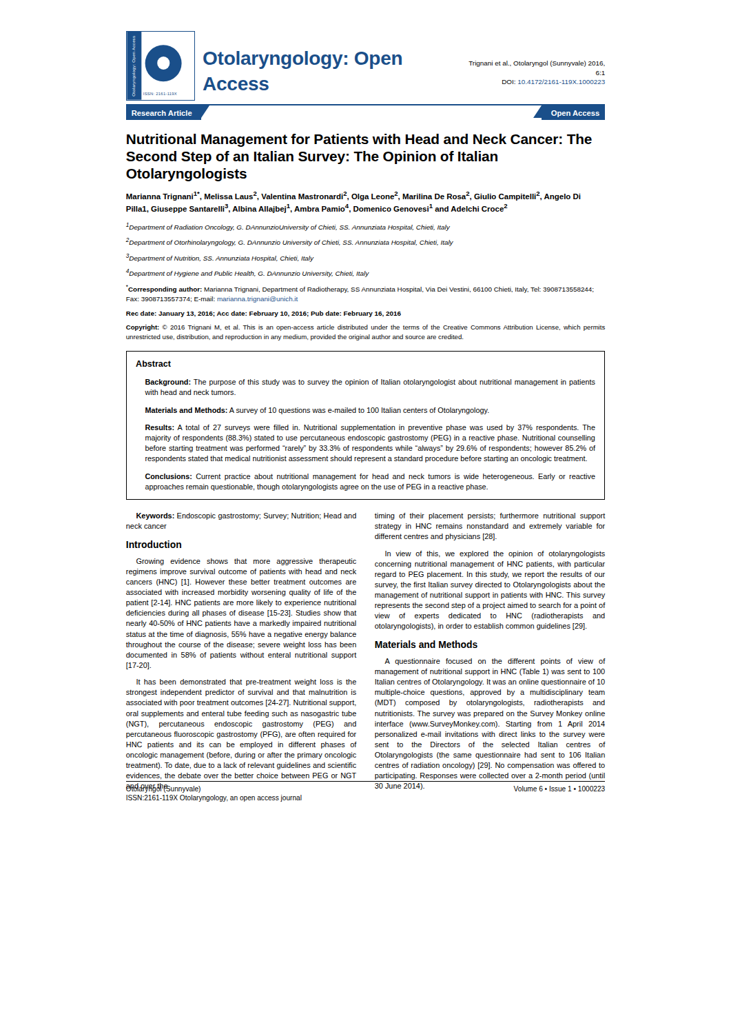Otolaryngology: Open Access
ISSN: 2161-119X
Otolaryngology: Open Access
Trignani et al., Otolaryngol (Sunnyvale) 2016, 6:1
DOI: 10.4172/2161-119X.1000223
Research Article
Open Access
Nutritional Management for Patients with Head and Neck Cancer: The Second Step of an Italian Survey: The Opinion of Italian Otolaryngologists
Marianna Trignani1*, Melissa Laus2, Valentina Mastronardi2, Olga Leone2, Marilina De Rosa2, Giulio Campitelli2, Angelo Di Pilla1, Giuseppe Santarelli3, Albina Allajbej1, Ambra Pamio4, Domenico Genovesi1 and Adelchi Croce2
1Department of Radiation Oncology, G. DAnnunzioUniversity of Chieti, SS. Annunziata Hospital, Chieti, Italy
2Department of Otorhinolaryngology, G. DAnnunzio University of Chieti, SS. Annunziata Hospital, Chieti, Italy
3Department of Nutrition, SS. Annunziata Hospital, Chieti, Italy
4Department of Hygiene and Public Health, G. DAnnunzio University, Chieti, Italy
*Corresponding author: Marianna Trignani, Department of Radiotherapy, SS Annunziata Hospital, Via Dei Vestini, 66100 Chieti, Italy, Tel: 3908713558244; Fax: 3908713557374; E-mail: marianna.trignani@unich.it
Rec date: January 13, 2016; Acc date: February 10, 2016; Pub date: February 16, 2016
Copyright: © 2016 Trignani M, et al. This is an open-access article distributed under the terms of the Creative Commons Attribution License, which permits unrestricted use, distribution, and reproduction in any medium, provided the original author and source are credited.
Abstract
Background: The purpose of this study was to survey the opinion of Italian otolaryngologist about nutritional management in patients with head and neck tumors.
Materials and Methods: A survey of 10 questions was e-mailed to 100 Italian centers of Otolaryngology.
Results: A total of 27 surveys were filled in. Nutritional supplementation in preventive phase was used by 37% respondents. The majority of respondents (88.3%) stated to use percutaneous endoscopic gastrostomy (PEG) in a reactive phase. Nutritional counselling before starting treatment was performed “rarely” by 33.3% of respondents while “always” by 29.6% of respondents; however 85.2% of respondents stated that medical nutritionist assessment should represent a standard procedure before starting an oncologic treatment.
Conclusions: Current practice about nutritional management for head and neck tumors is wide heterogeneous. Early or reactive approaches remain questionable, though otolaryngologists agree on the use of PEG in a reactive phase.
Keywords: Endoscopic gastrostomy; Survey; Nutrition; Head and neck cancer
Introduction
Growing evidence shows that more aggressive therapeutic regimens improve survival outcome of patients with head and neck cancers (HNC) [1]. However these better treatment outcomes are associated with increased morbidity worsening quality of life of the patient [2-14]. HNC patients are more likely to experience nutritional deficiencies during all phases of disease [15-23]. Studies show that nearly 40-50% of HNC patients have a markedly impaired nutritional status at the time of diagnosis, 55% have a negative energy balance throughout the course of the disease; severe weight loss has been documented in 58% of patients without enteral nutritional support [17-20].
It has been demonstrated that pre-treatment weight loss is the strongest independent predictor of survival and that malnutrition is associated with poor treatment outcomes [24-27]. Nutritional support, oral supplements and enteral tube feeding such as nasogastric tube (NGT), percutaneous endoscopic gastrostomy (PEG) and percutaneous fluoroscopic gastrostomy (PFG), are often required for HNC patients and its can be employed in different phases of oncologic management (before, during or after the primary oncologic treatment). To date, due to a lack of relevant guidelines and scientific evidences, the debate over the better choice between PEG or NGT and over the
timing of their placement persists; furthermore nutritional support strategy in HNC remains nonstandard and extremely variable for different centres and physicians [28].
In view of this, we explored the opinion of otolaryngologists concerning nutritional management of HNC patients, with particular regard to PEG placement. In this study, we report the results of our survey, the first Italian survey directed to Otolaryngologists about the management of nutritional support in patients with HNC. This survey represents the second step of a project aimed to search for a point of view of experts dedicated to HNC (radiotherapists and otolaryngologists), in order to establish common guidelines [29].
Materials and Methods
A questionnaire focused on the different points of view of management of nutritional support in HNC (Table 1) was sent to 100 Italian centres of Otolaryngology. It was an online questionnaire of 10 multiple-choice questions, approved by a multidisciplinary team (MDT) composed by otolaryngologists, radiotherapists and nutritionists. The survey was prepared on the Survey Monkey online interface (www.SurveyMonkey.com). Starting from 1 April 2014 personalized e-mail invitations with direct links to the survey were sent to the Directors of the selected Italian centres of Otolaryngologists (the same questionnaire had sent to 106 Italian centres of radiation oncology) [29]. No compensation was offered to participating. Responses were collected over a 2-month period (until 30 June 2014).
Otolaryngol (Sunnyvale)
ISSN:2161-119X Otolaryngology, an open access journal
Volume 6 • Issue 1 • 1000223